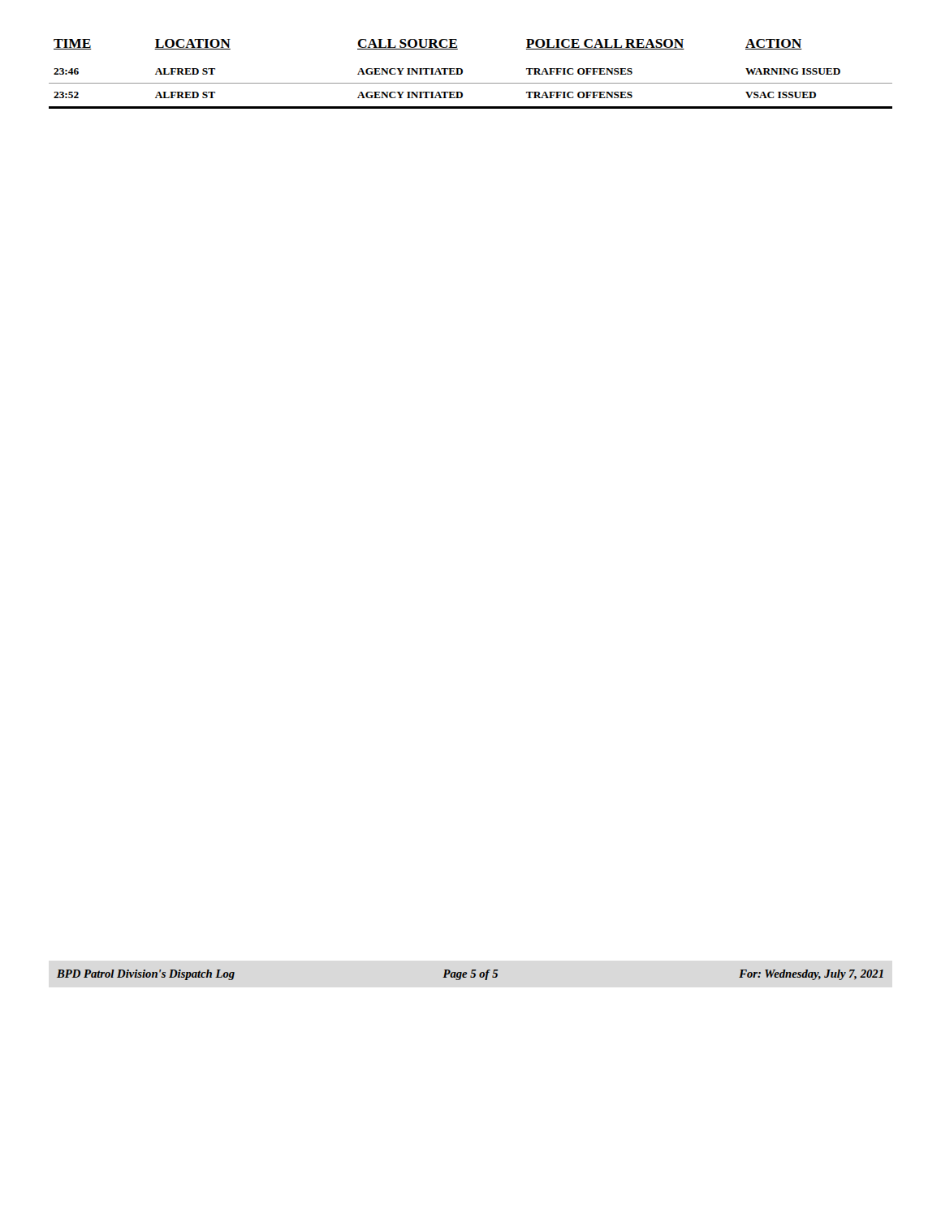| TIME | LOCATION | CALL SOURCE | POLICE CALL REASON | ACTION |
| --- | --- | --- | --- | --- |
| 23:46 | ALFRED ST | AGENCY INITIATED | TRAFFIC OFFENSES | WARNING ISSUED |
| 23:52 | ALFRED ST | AGENCY INITIATED | TRAFFIC OFFENSES | VSAC ISSUED |
BPD Patrol Division's Dispatch Log
Page 5 of 5
For: Wednesday, July 7, 2021